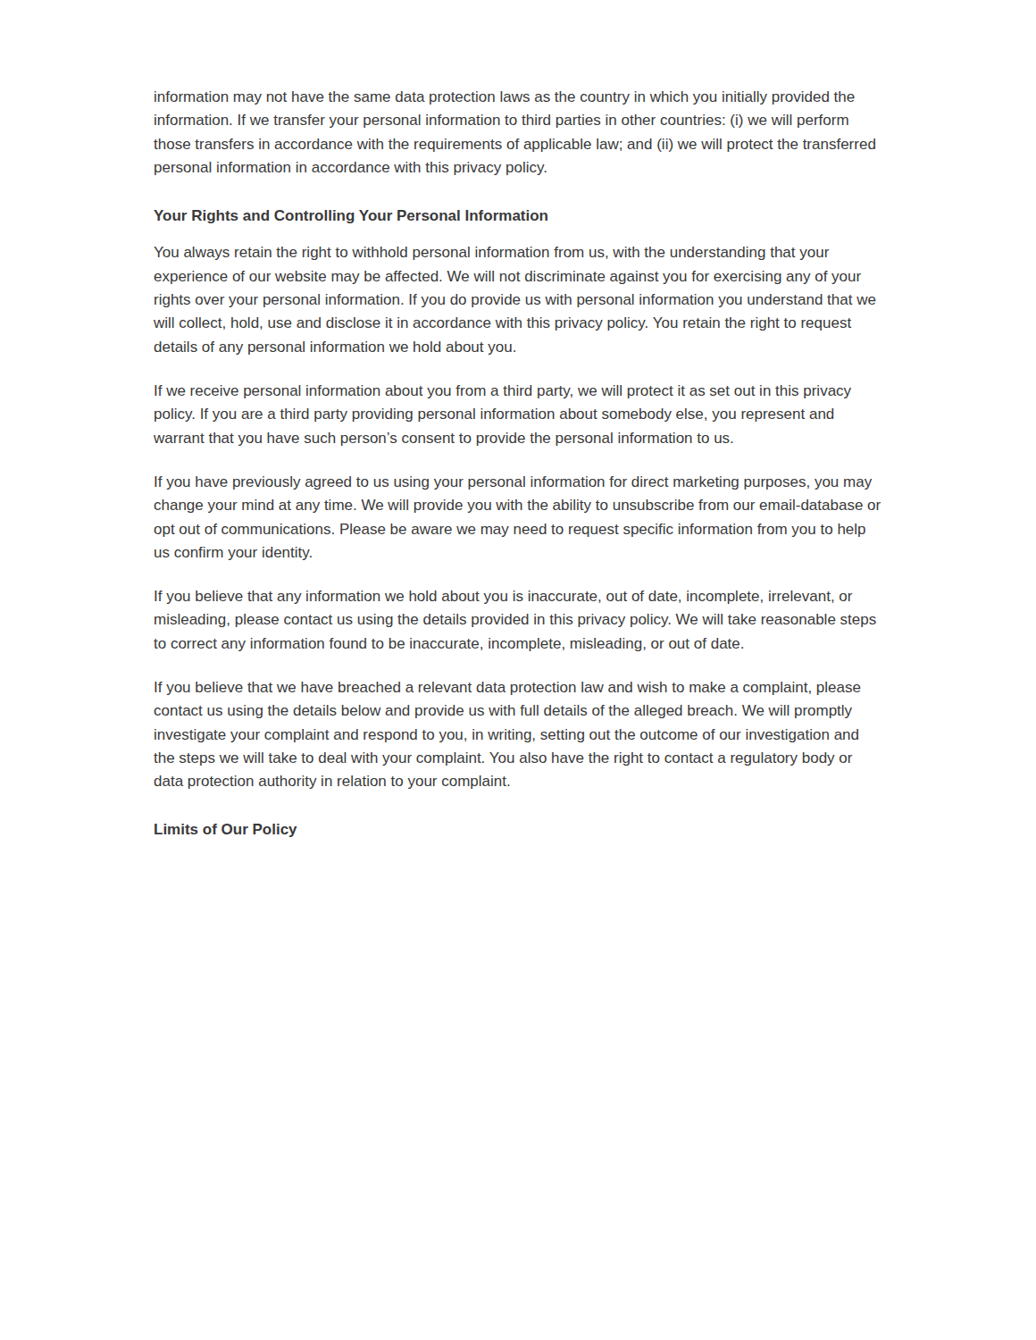information may not have the same data protection laws as the country in which you initially provided the information. If we transfer your personal information to third parties in other countries: (i) we will perform those transfers in accordance with the requirements of applicable law; and (ii) we will protect the transferred personal information in accordance with this privacy policy.
Your Rights and Controlling Your Personal Information
You always retain the right to withhold personal information from us, with the understanding that your experience of our website may be affected. We will not discriminate against you for exercising any of your rights over your personal information. If you do provide us with personal information you understand that we will collect, hold, use and disclose it in accordance with this privacy policy. You retain the right to request details of any personal information we hold about you.
If we receive personal information about you from a third party, we will protect it as set out in this privacy policy. If you are a third party providing personal information about somebody else, you represent and warrant that you have such person’s consent to provide the personal information to us.
If you have previously agreed to us using your personal information for direct marketing purposes, you may change your mind at any time. We will provide you with the ability to unsubscribe from our email-database or opt out of communications. Please be aware we may need to request specific information from you to help us confirm your identity.
If you believe that any information we hold about you is inaccurate, out of date, incomplete, irrelevant, or misleading, please contact us using the details provided in this privacy policy. We will take reasonable steps to correct any information found to be inaccurate, incomplete, misleading, or out of date.
If you believe that we have breached a relevant data protection law and wish to make a complaint, please contact us using the details below and provide us with full details of the alleged breach. We will promptly investigate your complaint and respond to you, in writing, setting out the outcome of our investigation and the steps we will take to deal with your complaint. You also have the right to contact a regulatory body or data protection authority in relation to your complaint.
Limits of Our Policy